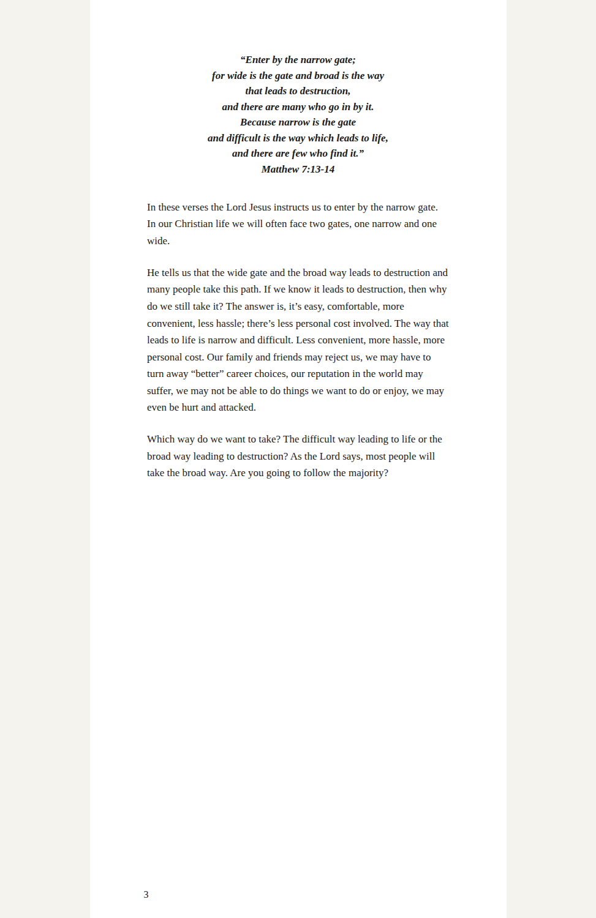“Enter by the narrow gate;
for wide is the gate and broad is the way
that leads to destruction,
and there are many who go in by it.
Because narrow is the gate
and difficult is the way which leads to life,
and there are few who find it.”
Matthew 7:13-14
In these verses the Lord Jesus instructs us to enter by the narrow gate. In our Christian life we will often face two gates, one narrow and one wide.
He tells us that the wide gate and the broad way leads to destruction and many people take this path. If we know it leads to destruction, then why do we still take it? The answer is, it’s easy, comfortable, more convenient, less hassle; there’s less personal cost involved. The way that leads to life is narrow and difficult. Less convenient, more hassle, more personal cost. Our family and friends may reject us, we may have to turn away “better” career choices, our reputation in the world may suffer, we may not be able to do things we want to do or enjoy, we may even be hurt and attacked.
Which way do we want to take? The difficult way leading to life or the broad way leading to destruction? As the Lord says, most people will take the broad way. Are you going to follow the majority?
3